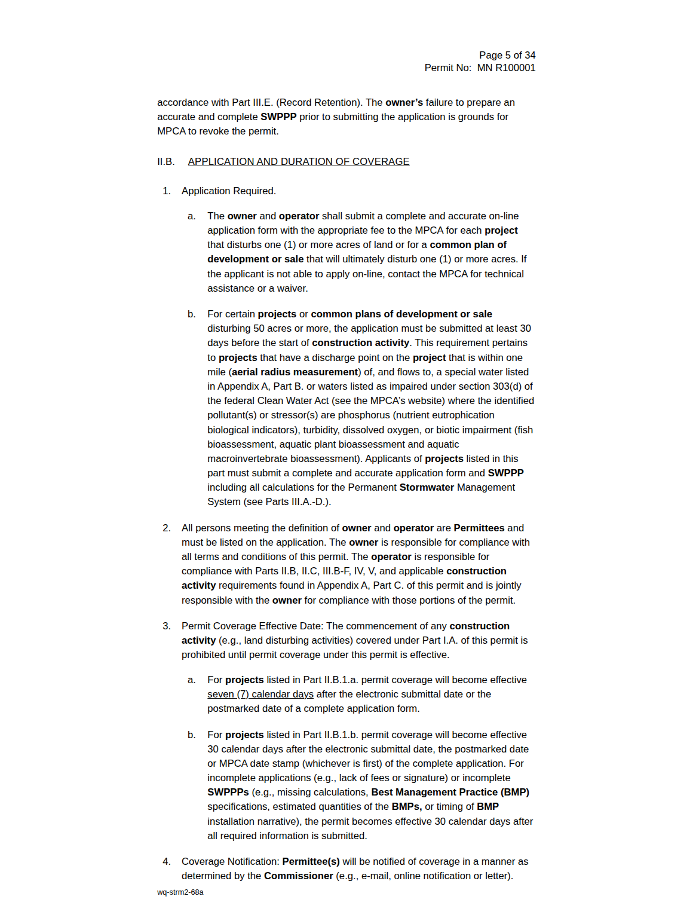Page 5 of 34
Permit No: MN R100001
accordance with Part III.E. (Record Retention). The owner’s failure to prepare an accurate and complete SWPPP prior to submitting the application is grounds for MPCA to revoke the permit.
II.B. APPLICATION AND DURATION OF COVERAGE
1.
Application Required.
a.
The owner and operator shall submit a complete and accurate on-line application form with the appropriate fee to the MPCA for each project that disturbs one (1) or more acres of land or for a common plan of development or sale that will ultimately disturb one (1) or more acres. If the applicant is not able to apply on-line, contact the MPCA for technical assistance or a waiver.
b.
For certain projects or common plans of development or sale disturbing 50 acres or more, the application must be submitted at least 30 days before the start of construction activity. This requirement pertains to projects that have a discharge point on the project that is within one mile (aerial radius measurement) of, and flows to, a special water listed in Appendix A, Part B. or waters listed as impaired under section 303(d) of the federal Clean Water Act (see the MPCA’s website) where the identified pollutant(s) or stressor(s) are phosphorus (nutrient eutrophication biological indicators), turbidity, dissolved oxygen, or biotic impairment (fish bioassessment, aquatic plant bioassessment and aquatic macroinvertebrate bioassessment). Applicants of projects listed in this part must submit a complete and accurate application form and SWPPP including all calculations for the Permanent Stormwater Management System (see Parts III.A.-D.).
2.
All persons meeting the definition of owner and operator are Permittees and must be listed on the application. The owner is responsible for compliance with all terms and conditions of this permit. The operator is responsible for compliance with Parts II.B, II.C, III.B-F, IV, V, and applicable construction activity requirements found in Appendix A, Part C. of this permit and is jointly responsible with the owner for compliance with those portions of the permit.
3.
Permit Coverage Effective Date: The commencement of any construction activity (e.g., land disturbing activities) covered under Part I.A. of this permit is prohibited until permit coverage under this permit is effective.
a.
For projects listed in Part II.B.1.a. permit coverage will become effective seven (7) calendar days after the electronic submittal date or the postmarked date of a complete application form.
b.
For projects listed in Part II.B.1.b. permit coverage will become effective 30 calendar days after the electronic submittal date, the postmarked date or MPCA date stamp (whichever is first) of the complete application. For incomplete applications (e.g., lack of fees or signature) or incomplete SWPPPs (e.g., missing calculations, Best Management Practice (BMP) specifications, estimated quantities of the BMPs, or timing of BMP installation narrative), the permit becomes effective 30 calendar days after all required information is submitted.
4.
Coverage Notification: Permittee(s) will be notified of coverage in a manner as determined by the Commissioner (e.g., e-mail, online notification or letter).
wq-strm2-68a